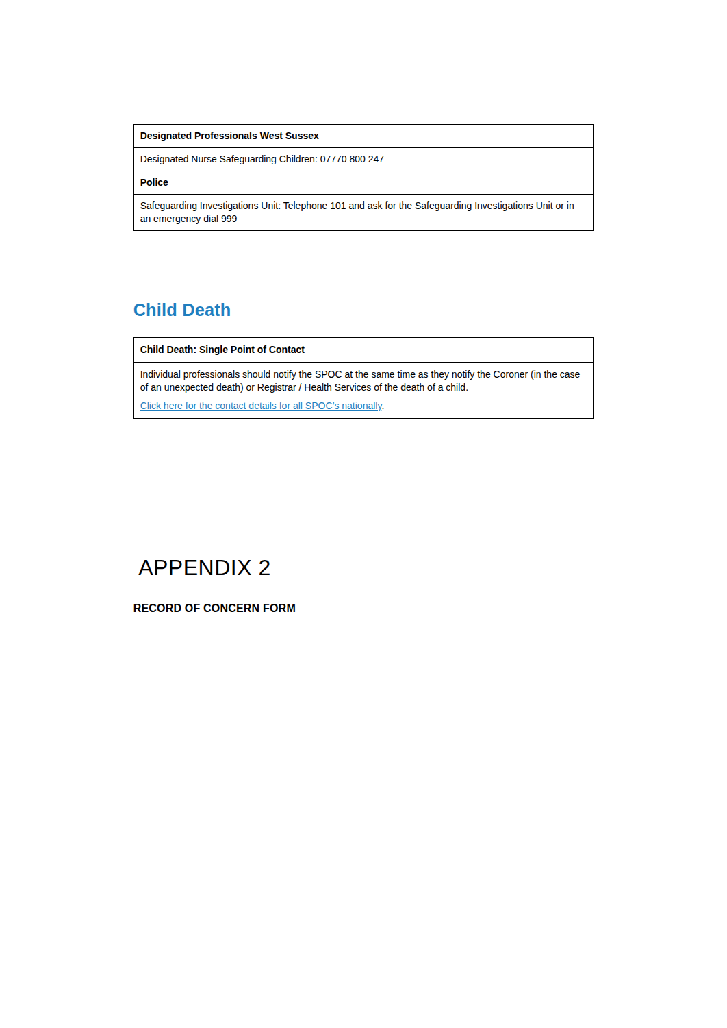| Designated Professionals West Sussex |
| Designated Nurse Safeguarding Children: 07770 800 247 |
| Police |
| Safeguarding Investigations Unit: Telephone 101 and ask for the Safeguarding Investigations Unit or in an emergency dial 999 |
Child Death
| Child Death: Single Point of Contact |
| Individual professionals should notify the SPOC at the same time as they notify the Coroner (in the case of an unexpected death) or Registrar / Health Services of the death of a child. Click here for the contact details for all SPOC’s nationally . |
APPENDIX 2
RECORD OF CONCERN FORM